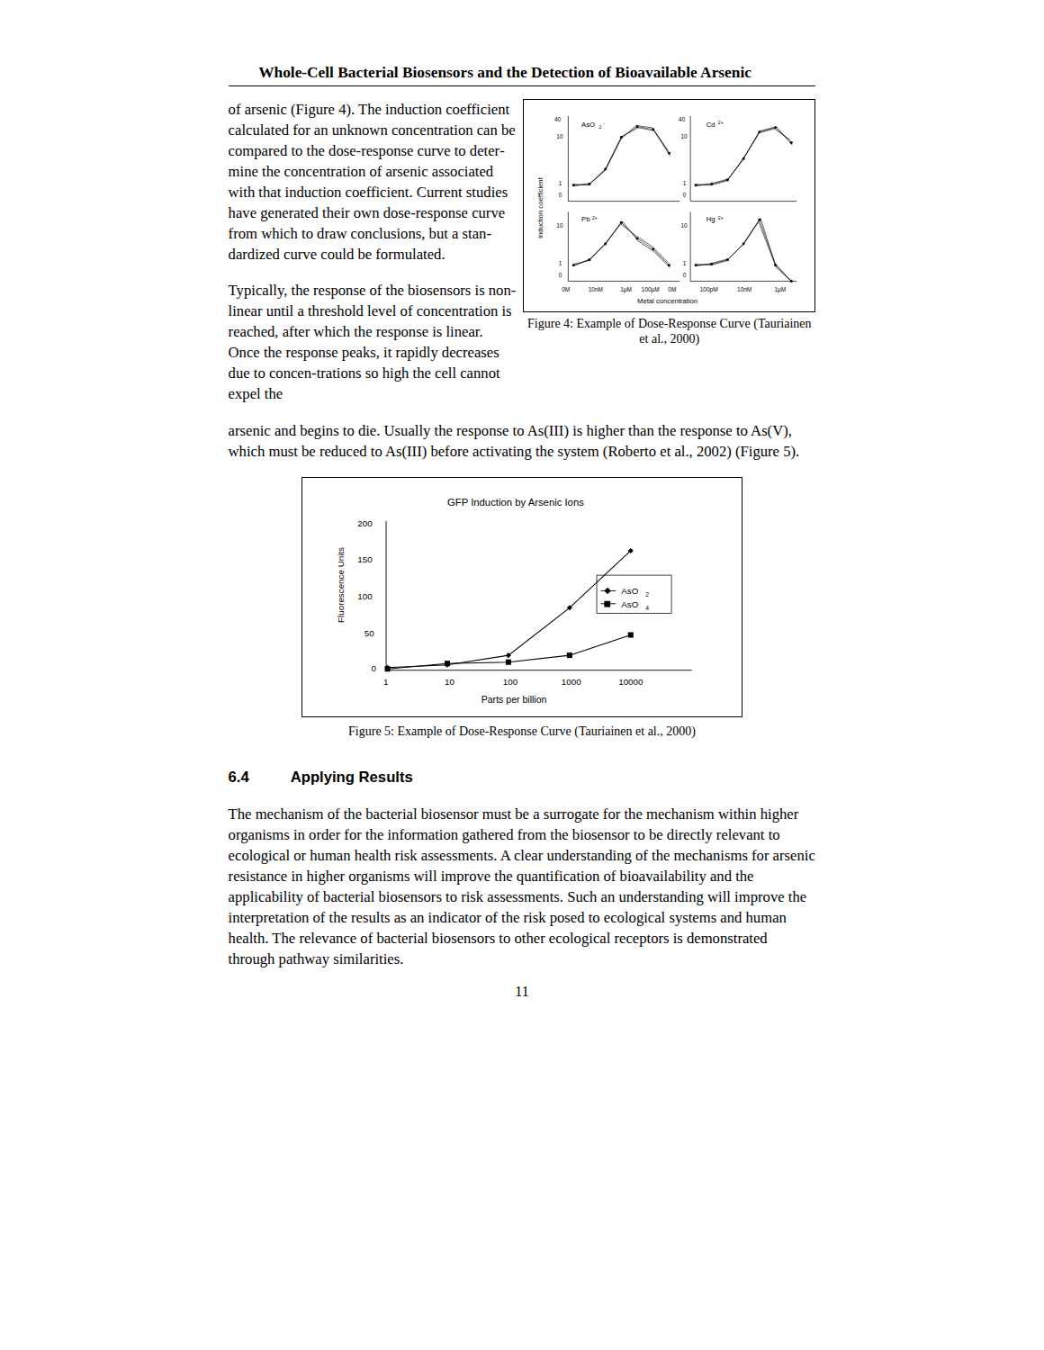Whole-Cell Bacterial Biosensors and the Detection of Bioavailable Arsenic
of arsenic (Figure 4). The induction coefficient calculated for an unknown concentration can be compared to the dose-response curve to determine the concentration of arsenic associated with that induction coefficient. Current studies have generated their own dose-response curve from which to draw conclusions, but a standardized curve could be formulated.
Typically, the response of the biosensors is nonlinear until a threshold level of concentration is reached, after which the response is linear. Once the response peaks, it rapidly decreases due to concen-trations so high the cell cannot expel the
Figure 4: Example of Dose-Response Curve (Tauriainen et al., 2000)
arsenic and begins to die. Usually the response to As(III) is higher than the response to As(V), which must be reduced to As(III) before activating the system (Roberto et al., 2002) (Figure 5).
Figure 5: Example of Dose-Response Curve (Tauriainen et al., 2000)
6.4 Applying Results
The mechanism of the bacterial biosensor must be a surrogate for the mechanism within higher organisms in order for the information gathered from the biosensor to be directly relevant to ecological or human health risk assessments. A clear understanding of the mechanisms for arsenic resistance in higher organisms will improve the quantification of bioavailability and the applicability of bacterial biosensors to risk assessments. Such an understanding will improve the interpretation of the results as an indicator of the risk posed to ecological systems and human health. The relevance of bacterial biosensors to other ecological receptors is demonstrated through pathway similarities.
11